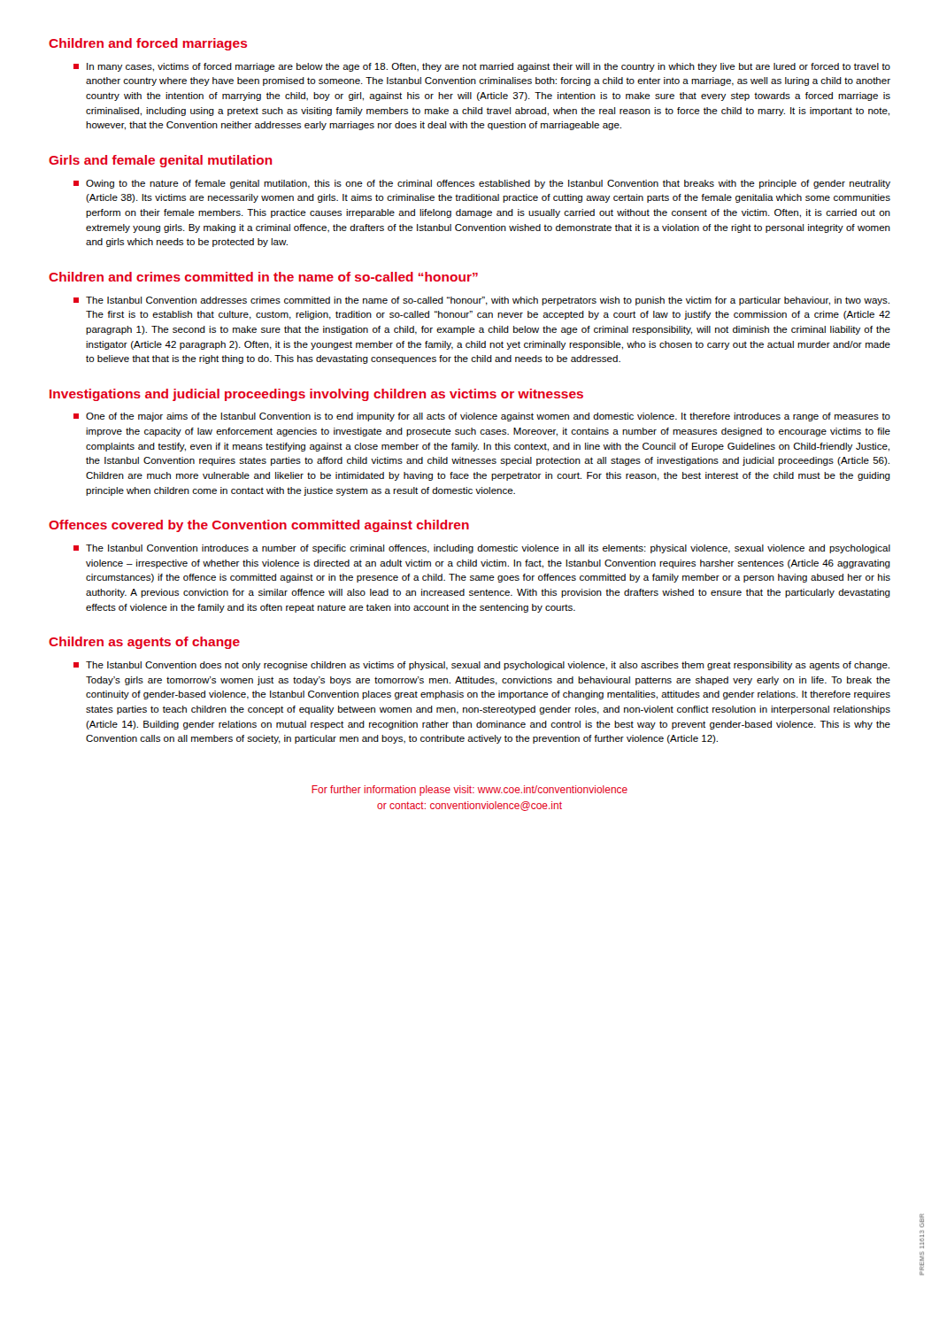Children and forced marriages
In many cases, victims of forced marriage are below the age of 18. Often, they are not married against their will in the country in which they live but are lured or forced to travel to another country where they have been promised to someone. The Istanbul Convention criminalises both: forcing a child to enter into a marriage, as well as luring a child to another country with the intention of marrying the child, boy or girl, against his or her will (Article 37). The intention is to make sure that every step towards a forced marriage is criminalised, including using a pretext such as visiting family members to make a child travel abroad, when the real reason is to force the child to marry. It is important to note, however, that the Convention neither addresses early marriages nor does it deal with the question of marriageable age.
Girls and female genital mutilation
Owing to the nature of female genital mutilation, this is one of the criminal offences established by the Istanbul Convention that breaks with the principle of gender neutrality (Article 38). Its victims are necessarily women and girls. It aims to criminalise the traditional practice of cutting away certain parts of the female genitalia which some communities perform on their female members. This practice causes irreparable and lifelong damage and is usually carried out without the consent of the victim. Often, it is carried out on extremely young girls. By making it a criminal offence, the drafters of the Istanbul Convention wished to demonstrate that it is a violation of the right to personal integrity of women and girls which needs to be protected by law.
Children and crimes committed in the name of so-called “honour”
The Istanbul Convention addresses crimes committed in the name of so-called “honour”, with which perpetrators wish to punish the victim for a particular behaviour, in two ways. The first is to establish that culture, custom, religion, tradition or so-called “honour” can never be accepted by a court of law to justify the commission of a crime (Article 42 paragraph 1). The second is to make sure that the instigation of a child, for example a child below the age of criminal responsibility, will not diminish the criminal liability of the instigator (Article 42 paragraph 2). Often, it is the youngest member of the family, a child not yet criminally responsible, who is chosen to carry out the actual murder and/or made to believe that that is the right thing to do. This has devastating consequences for the child and needs to be addressed.
Investigations and judicial proceedings involving children as victims or witnesses
One of the major aims of the Istanbul Convention is to end impunity for all acts of violence against women and domestic violence. It therefore introduces a range of measures to improve the capacity of law enforcement agencies to investigate and prosecute such cases. Moreover, it contains a number of measures designed to encourage victims to file complaints and testify, even if it means testifying against a close member of the family. In this context, and in line with the Council of Europe Guidelines on Child-friendly Justice, the Istanbul Convention requires states parties to afford child victims and child witnesses special protection at all stages of investigations and judicial proceedings (Article 56). Children are much more vulnerable and likelier to be intimidated by having to face the perpetrator in court. For this reason, the best interest of the child must be the guiding principle when children come in contact with the justice system as a result of domestic violence.
Offences covered by the Convention committed against children
The Istanbul Convention introduces a number of specific criminal offences, including domestic violence in all its elements: physical violence, sexual violence and psychological violence – irrespective of whether this violence is directed at an adult victim or a child victim. In fact, the Istanbul Convention requires harsher sentences (Article 46 aggravating circumstances) if the offence is committed against or in the presence of a child. The same goes for offences committed by a family member or a person having abused her or his authority. A previous conviction for a similar offence will also lead to an increased sentence. With this provision the drafters wished to ensure that the particularly devastating effects of violence in the family and its often repeat nature are taken into account in the sentencing by courts.
Children as agents of change
The Istanbul Convention does not only recognise children as victims of physical, sexual and psychological violence, it also ascribes them great responsibility as agents of change. Today’s girls are tomorrow’s women just as today’s boys are tomorrow’s men. Attitudes, convictions and behavioural patterns are shaped very early on in life. To break the continuity of gender-based violence, the Istanbul Convention places great emphasis on the importance of changing mentalities, attitudes and gender relations. It therefore requires states parties to teach children the concept of equality between women and men, non-stereotyped gender roles, and non-violent conflict resolution in interpersonal relationships (Article 14). Building gender relations on mutual respect and recognition rather than dominance and control is the best way to prevent gender-based violence. This is why the Convention calls on all members of society, in particular men and boys, to contribute actively to the prevention of further violence (Article 12).
For further information please visit: www.coe.int/conventionviolence
or contact: conventionviolence@coe.int
PREMS 11613 GBR